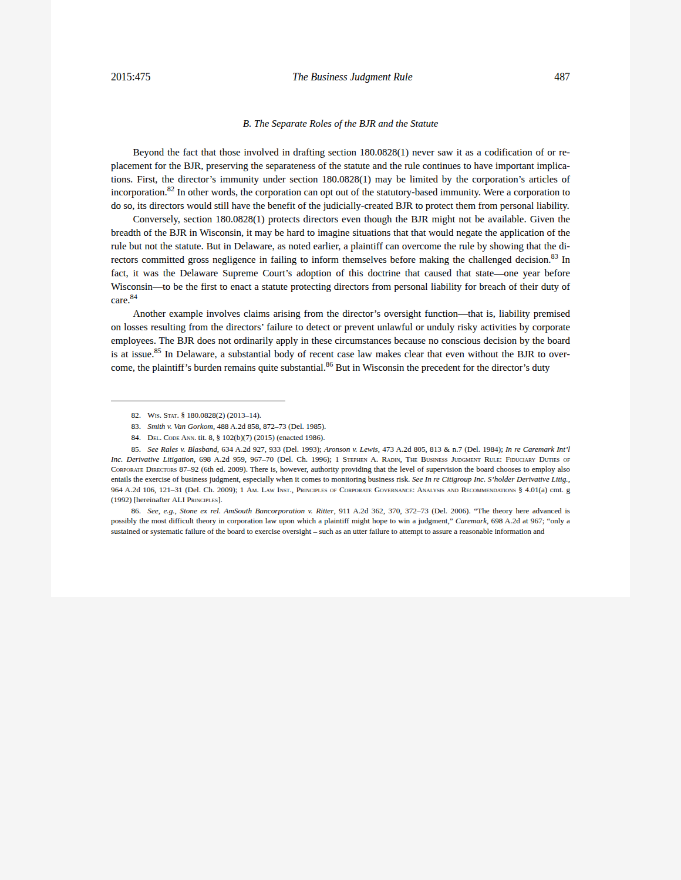2015:475 The Business Judgment Rule 487
B. The Separate Roles of the BJR and the Statute
Beyond the fact that those involved in drafting section 180.0828(1) never saw it as a codification of or replacement for the BJR, preserving the separateness of the statute and the rule continues to have important implications. First, the director’s immunity under section 180.0828(1) may be limited by the corporation’s articles of incorporation.82 In other words, the corporation can opt out of the statutory-based immunity. Were a corporation to do so, its directors would still have the benefit of the judicially-created BJR to protect them from personal liability.
Conversely, section 180.0828(1) protects directors even though the BJR might not be available. Given the breadth of the BJR in Wisconsin, it may be hard to imagine situations that that would negate the application of the rule but not the statute. But in Delaware, as noted earlier, a plaintiff can overcome the rule by showing that the directors committed gross negligence in failing to inform themselves before making the challenged decision.83 In fact, it was the Delaware Supreme Court’s adoption of this doctrine that caused that state—one year before Wisconsin—to be the first to enact a statute protecting directors from personal liability for breach of their duty of care.84
Another example involves claims arising from the director’s oversight function—that is, liability premised on losses resulting from the directors’ failure to detect or prevent unlawful or unduly risky activities by corporate employees. The BJR does not ordinarily apply in these circumstances because no conscious decision by the board is at issue.85 In Delaware, a substantial body of recent case law makes clear that even without the BJR to overcome, the plaintiff’s burden remains quite substantial.86 But in Wisconsin the precedent for the director’s duty
82. Wis. Stat. § 180.0828(2) (2013–14).
83. Smith v. Van Gorkom, 488 A.2d 858, 872–73 (Del. 1985).
84. Del. Code Ann. tit. 8, § 102(b)(7) (2015) (enacted 1986).
85. See Rales v. Blasband, 634 A.2d 927, 933 (Del. 1993); Aronson v. Lewis, 473 A.2d 805, 813 & n.7 (Del. 1984); In re Caremark Int’l Inc. Derivative Litigation, 698 A.2d 959, 967–70 (Del. Ch. 1996); 1 Stephen A. Radin, The Business Judgment Rule: Fiduciary Duties of Corporate Directors 87–92 (6th ed. 2009). There is, however, authority providing that the level of supervision the board chooses to employ also entails the exercise of business judgment, especially when it comes to monitoring business risk. See In re Citigroup Inc. S’holder Derivative Litig., 964 A.2d 106, 121–31 (Del. Ch. 2009); 1 Am. Law Inst., Principles of Corporate Governance: Analysis and Recommendations § 4.01(a) cmt. g (1992) [hereinafter ALI Principles].
86. See, e.g., Stone ex rel. AmSouth Bancorporation v. Ritter, 911 A.2d 362, 370, 372–73 (Del. 2006). “The theory here advanced is possibly the most difficult theory in corporation law upon which a plaintiff might hope to win a judgment,” Caremark, 698 A.2d at 967; “only a sustained or systematic failure of the board to exercise oversight – such as an utter failure to attempt to assure a reasonable information and